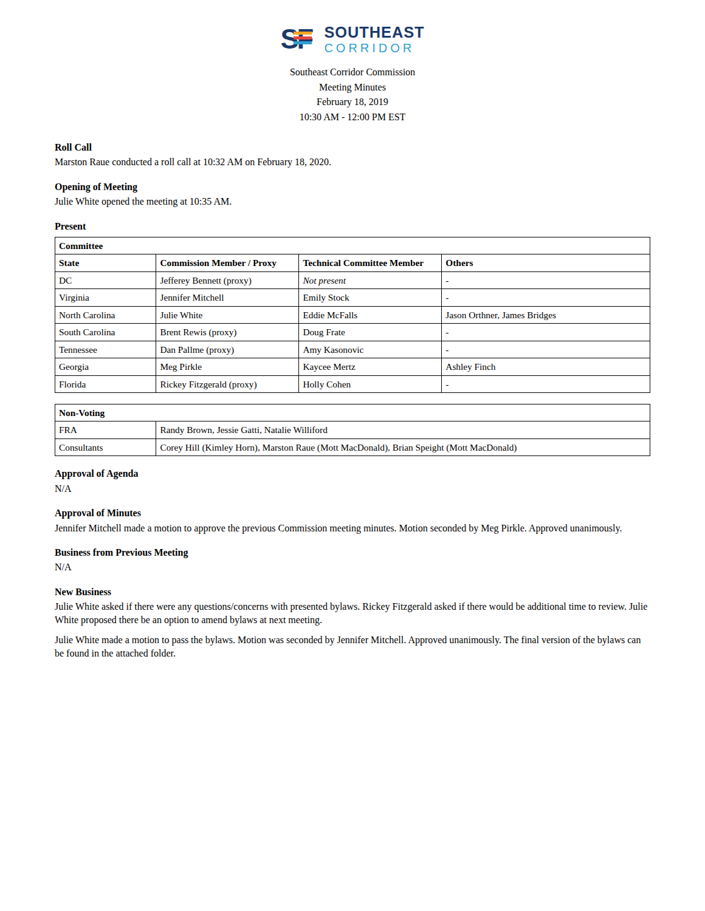SF
SOUTHEAST
CORRIDOR
Southeast Corridor Commission
Meeting Minutes
February 18, 2019
10:30 AM - 12:00 PM EST
Roll Call
Marston Raue conducted a roll call at 10:32 AM on February 18, 2020.
Opening of Meeting
Julie White opened the meeting at 10:35 AM.
Present
| Committee |
| State | Commission Member / Proxy | Technical Committee Member | Others |
| DC | Jefferey Bennett (proxy) | Not present | - |
| Virginia | Jennifer Mitchell | Emily Stock | - |
| North Carolina | Julie White | Eddie McFalls | Jason Orthner, James Bridges |
| South Carolina | Brent Rewis (proxy) | Doug Frate | - |
| Tennessee | Dan Pallme (proxy) | Amy Kasonovic | - |
| Georgia | Meg Pirkle | Kaycee Mertz | Ashley Finch |
| Florida | Rickey Fitzgerald (proxy) | Holly Cohen | - |
| Non-Voting |
| FRA | Randy Brown, Jessie Gatti, Natalie Williford |
| Consultants | Corey Hill (Kimley Horn), Marston Raue (Mott MacDonald), Brian Speight (Mott MacDonald) |
Approval of Agenda
N/A
Approval of Minutes
Jennifer Mitchell made a motion to approve the previous Commission meeting minutes. Motion seconded by Meg Pirkle. Approved unanimously.
Business from Previous Meeting
N/A
New Business
Julie White asked if there were any questions/concerns with presented bylaws. Rickey Fitzgerald asked if there would be additional time to review. Julie White proposed there be an option to amend bylaws at next meeting.
Julie White made a motion to pass the bylaws. Motion was seconded by Jennifer Mitchell. Approved unanimously. The final version of the bylaws can be found in the attached folder.